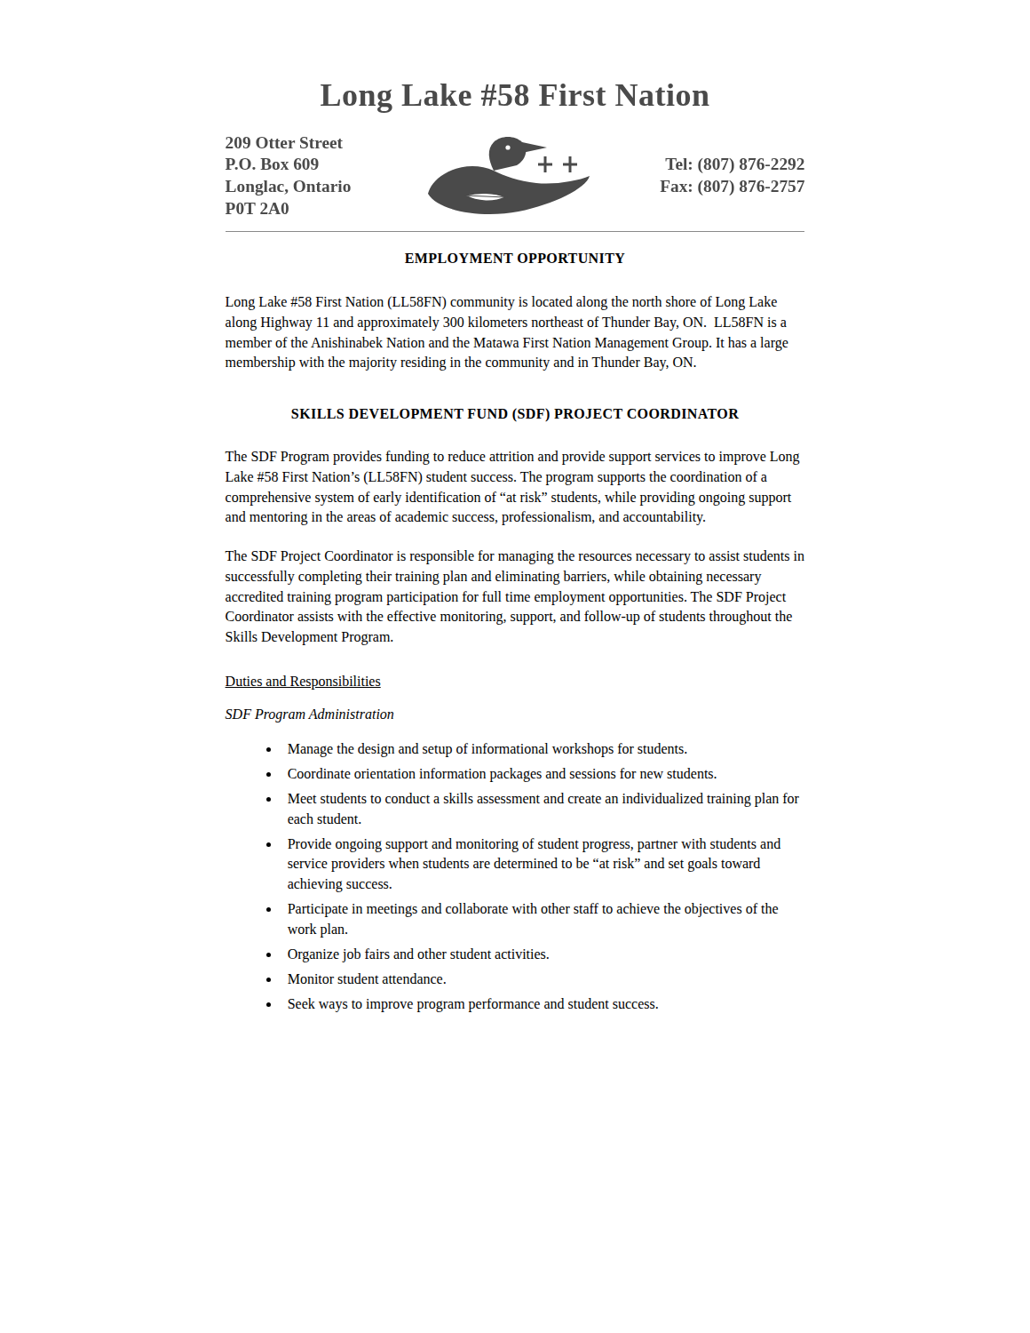Long Lake #58 First Nation
209 Otter Street
P.O. Box 609
Longlac, Ontario
P0T 2A0
Loon logo
Tel: (807) 876-2292
Fax: (807) 876-2757
Employment Opportunity
Long Lake #58 First Nation (LL58FN) community is located along the north shore of Long Lake along Highway 11 and approximately 300 kilometers northeast of Thunder Bay, ON. LL58FN is a member of the Anishinabek Nation and the Matawa First Nation Management Group. It has a large membership with the majority residing in the community and in Thunder Bay, ON.
Skills Development Fund (SDF) Project Coordinator
The SDF Program provides funding to reduce attrition and provide support services to improve Long Lake #58 First Nation’s (LL58FN) student success. The program supports the coordination of a comprehensive system of early identification of “at risk” students, while providing ongoing support and mentoring in the areas of academic success, professionalism, and accountability.
The SDF Project Coordinator is responsible for managing the resources necessary to assist students in successfully completing their training plan and eliminating barriers, while obtaining necessary accredited training program participation for full time employment opportunities. The SDF Project Coordinator assists with the effective monitoring, support, and follow-up of students throughout the Skills Development Program.
Duties and Responsibilities
SDF Program Administration
Manage the design and setup of informational workshops for students.
Coordinate orientation information packages and sessions for new students.
Meet students to conduct a skills assessment and create an individualized training plan for each student.
Provide ongoing support and monitoring of student progress, partner with students and service providers when students are determined to be “at risk” and set goals toward achieving success.
Participate in meetings and collaborate with other staff to achieve the objectives of the work plan.
Organize job fairs and other student activities.
Monitor student attendance.
Seek ways to improve program performance and student success.